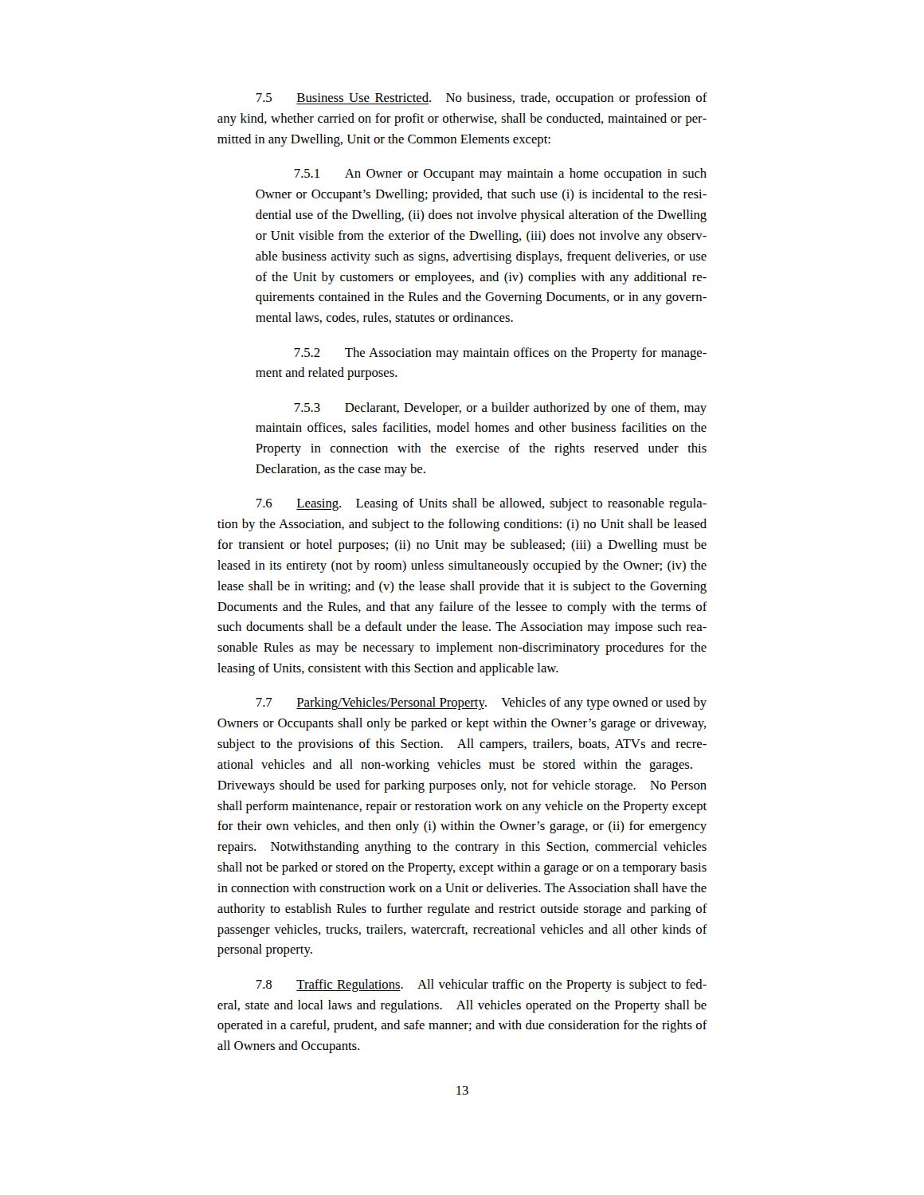7.5 Business Use Restricted. No business, trade, occupation or profession of any kind, whether carried on for profit or otherwise, shall be conducted, maintained or permitted in any Dwelling, Unit or the Common Elements except:
7.5.1 An Owner or Occupant may maintain a home occupation in such Owner or Occupant’s Dwelling; provided, that such use (i) is incidental to the residential use of the Dwelling, (ii) does not involve physical alteration of the Dwelling or Unit visible from the exterior of the Dwelling, (iii) does not involve any observable business activity such as signs, advertising displays, frequent deliveries, or use of the Unit by customers or employees, and (iv) complies with any additional requirements contained in the Rules and the Governing Documents, or in any governmental laws, codes, rules, statutes or ordinances.
7.5.2 The Association may maintain offices on the Property for management and related purposes.
7.5.3 Declarant, Developer, or a builder authorized by one of them, may maintain offices, sales facilities, model homes and other business facilities on the Property in connection with the exercise of the rights reserved under this Declaration, as the case may be.
7.6 Leasing. Leasing of Units shall be allowed, subject to reasonable regulation by the Association, and subject to the following conditions: (i) no Unit shall be leased for transient or hotel purposes; (ii) no Unit may be subleased; (iii) a Dwelling must be leased in its entirety (not by room) unless simultaneously occupied by the Owner; (iv) the lease shall be in writing; and (v) the lease shall provide that it is subject to the Governing Documents and the Rules, and that any failure of the lessee to comply with the terms of such documents shall be a default under the lease. The Association may impose such reasonable Rules as may be necessary to implement non-discriminatory procedures for the leasing of Units, consistent with this Section and applicable law.
7.7 Parking/Vehicles/Personal Property. Vehicles of any type owned or used by Owners or Occupants shall only be parked or kept within the Owner’s garage or driveway, subject to the provisions of this Section. All campers, trailers, boats, ATVs and recreational vehicles and all non-working vehicles must be stored within the garages. Driveways should be used for parking purposes only, not for vehicle storage. No Person shall perform maintenance, repair or restoration work on any vehicle on the Property except for their own vehicles, and then only (i) within the Owner’s garage, or (ii) for emergency repairs. Notwithstanding anything to the contrary in this Section, commercial vehicles shall not be parked or stored on the Property, except within a garage or on a temporary basis in connection with construction work on a Unit or deliveries. The Association shall have the authority to establish Rules to further regulate and restrict outside storage and parking of passenger vehicles, trucks, trailers, watercraft, recreational vehicles and all other kinds of personal property.
7.8 Traffic Regulations. All vehicular traffic on the Property is subject to federal, state and local laws and regulations. All vehicles operated on the Property shall be operated in a careful, prudent, and safe manner; and with due consideration for the rights of all Owners and Occupants.
13